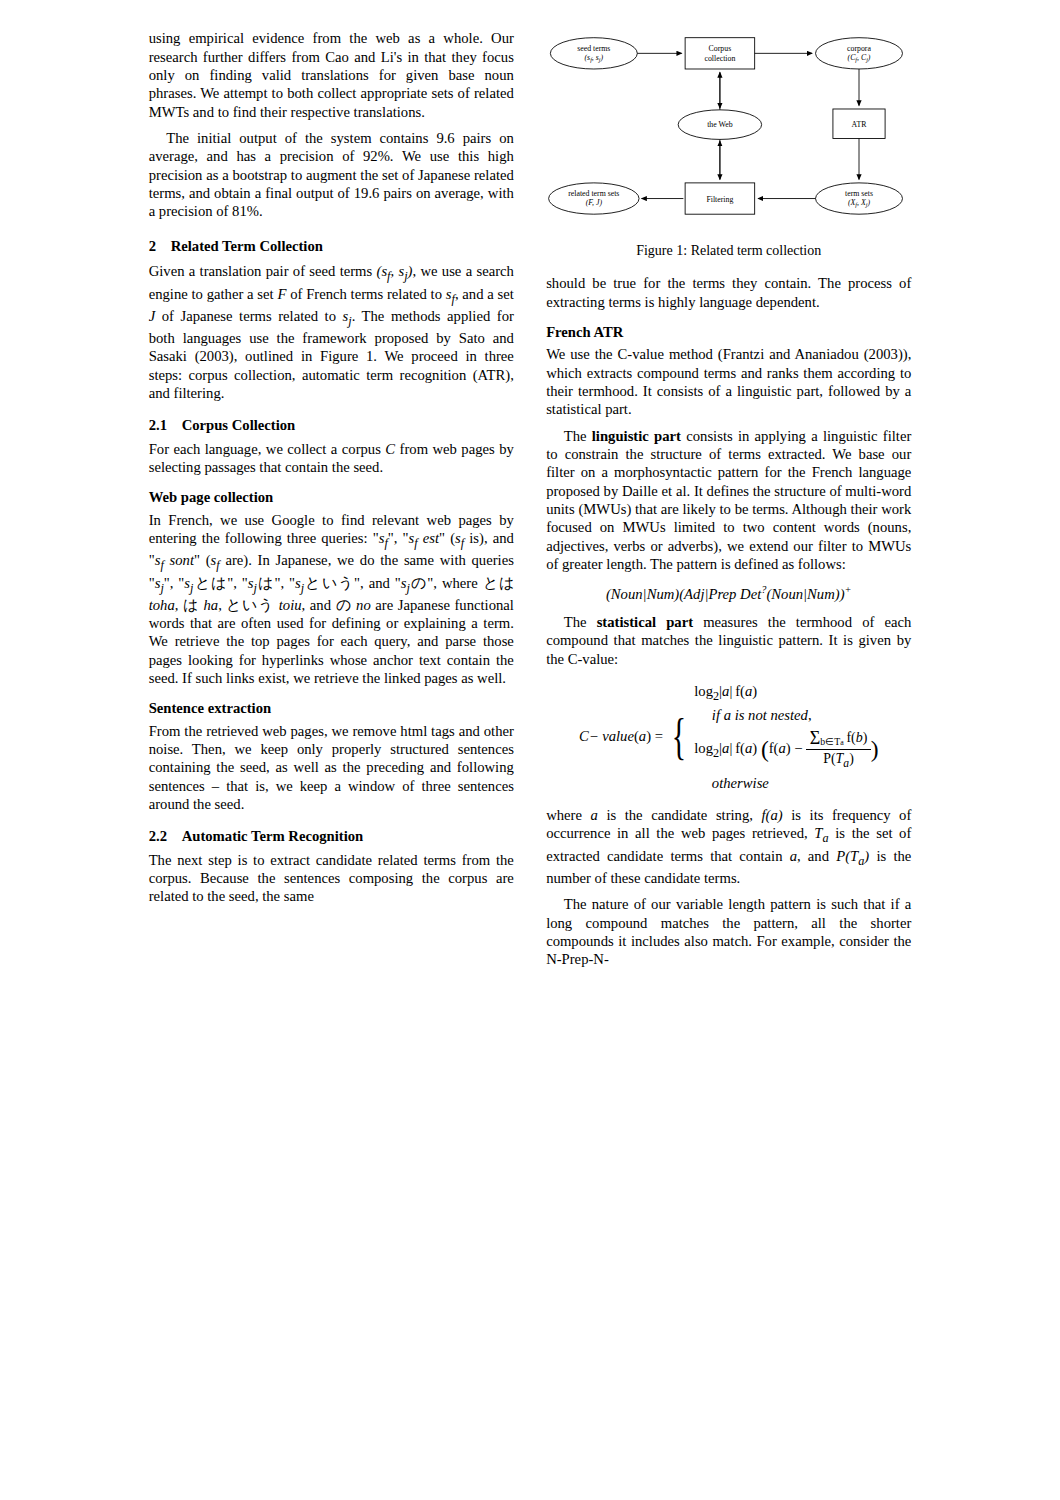using empirical evidence from the web as a whole. Our research further differs from Cao and Li's in that they focus only on finding valid translations for given base noun phrases. We attempt to both collect appropriate sets of related MWTs and to find their respective translations.
The initial output of the system contains 9.6 pairs on average, and has a precision of 92%. We use this high precision as a bootstrap to augment the set of Japanese related terms, and obtain a final output of 19.6 pairs on average, with a precision of 81%.
2 Related Term Collection
Given a translation pair of seed terms (sf, sj), we use a search engine to gather a set F of French terms related to sf, and a set J of Japanese terms related to sj. The methods applied for both languages use the framework proposed by Sato and Sasaki (2003), outlined in Figure 1. We proceed in three steps: corpus collection, automatic term recognition (ATR), and filtering.
2.1 Corpus Collection
For each language, we collect a corpus C from web pages by selecting passages that contain the seed.
Web page collection
In French, we use Google to find relevant web pages by entering the following three queries: "sf", "sf est" (sf is), and "sf sont" (sf are). In Japanese, we do the same with queries "sj", "sj とは", "sj は", "sj という", and "sj の", where とは toha, は ha, という toiu, and の no are Japanese functional words that are often used for defining or explaining a term. We retrieve the top pages for each query, and parse those pages looking for hyperlinks whose anchor text contain the seed. If such links exist, we retrieve the linked pages as well.
Sentence extraction
From the retrieved web pages, we remove html tags and other noise. Then, we keep only properly structured sentences containing the seed, as well as the preceding and following sentences – that is, we keep a window of three sentences around the seed.
2.2 Automatic Term Recognition
The next step is to extract candidate related terms from the corpus. Because the sentences composing the corpus are related to the seed, the same
seed terms (sf, sj) Corpus collection corpora (Cf, Cj) the Web ATR related term sets (F, J) Filtering term sets (Xf, Xj)
Figure 1: Related term collection
should be true for the terms they contain. The process of extracting terms is highly language dependent.
French ATR
We use the C-value method (Frantzi and Ananiadou (2003)), which extracts compound terms and ranks them according to their termhood. It consists of a linguistic part, followed by a statistical part.
The linguistic part consists in applying a linguistic filter to constrain the structure of terms extracted. We base our filter on a morphosyntactic pattern for the French language proposed by Daille et al. It defines the structure of multi-word units (MWUs) that are likely to be terms. Although their work focused on MWUs limited to two content words (nouns, adjectives, verbs or adverbs), we extend our filter to MWUs of greater length. The pattern is defined as follows:
(Noun|Num)(Adj|Prep Det?(Noun|Num))+
The statistical part measures the termhood of each compound that matches the linguistic pattern. It is given by the C-value:
C− value(a) = { log2|a| f(a) if a is not nested, log2|a| f(a) (f(a) − Σb∈Ta f(b) P(Ta)) otherwise
where a is the candidate string, f(a) is its frequency of occurrence in all the web pages retrieved, Ta is the set of extracted candidate terms that contain a, and P(Ta) is the number of these candidate terms.
The nature of our variable length pattern is such that if a long compound matches the pattern, all the shorter compounds it includes also match. For example, consider the N-Prep-N-